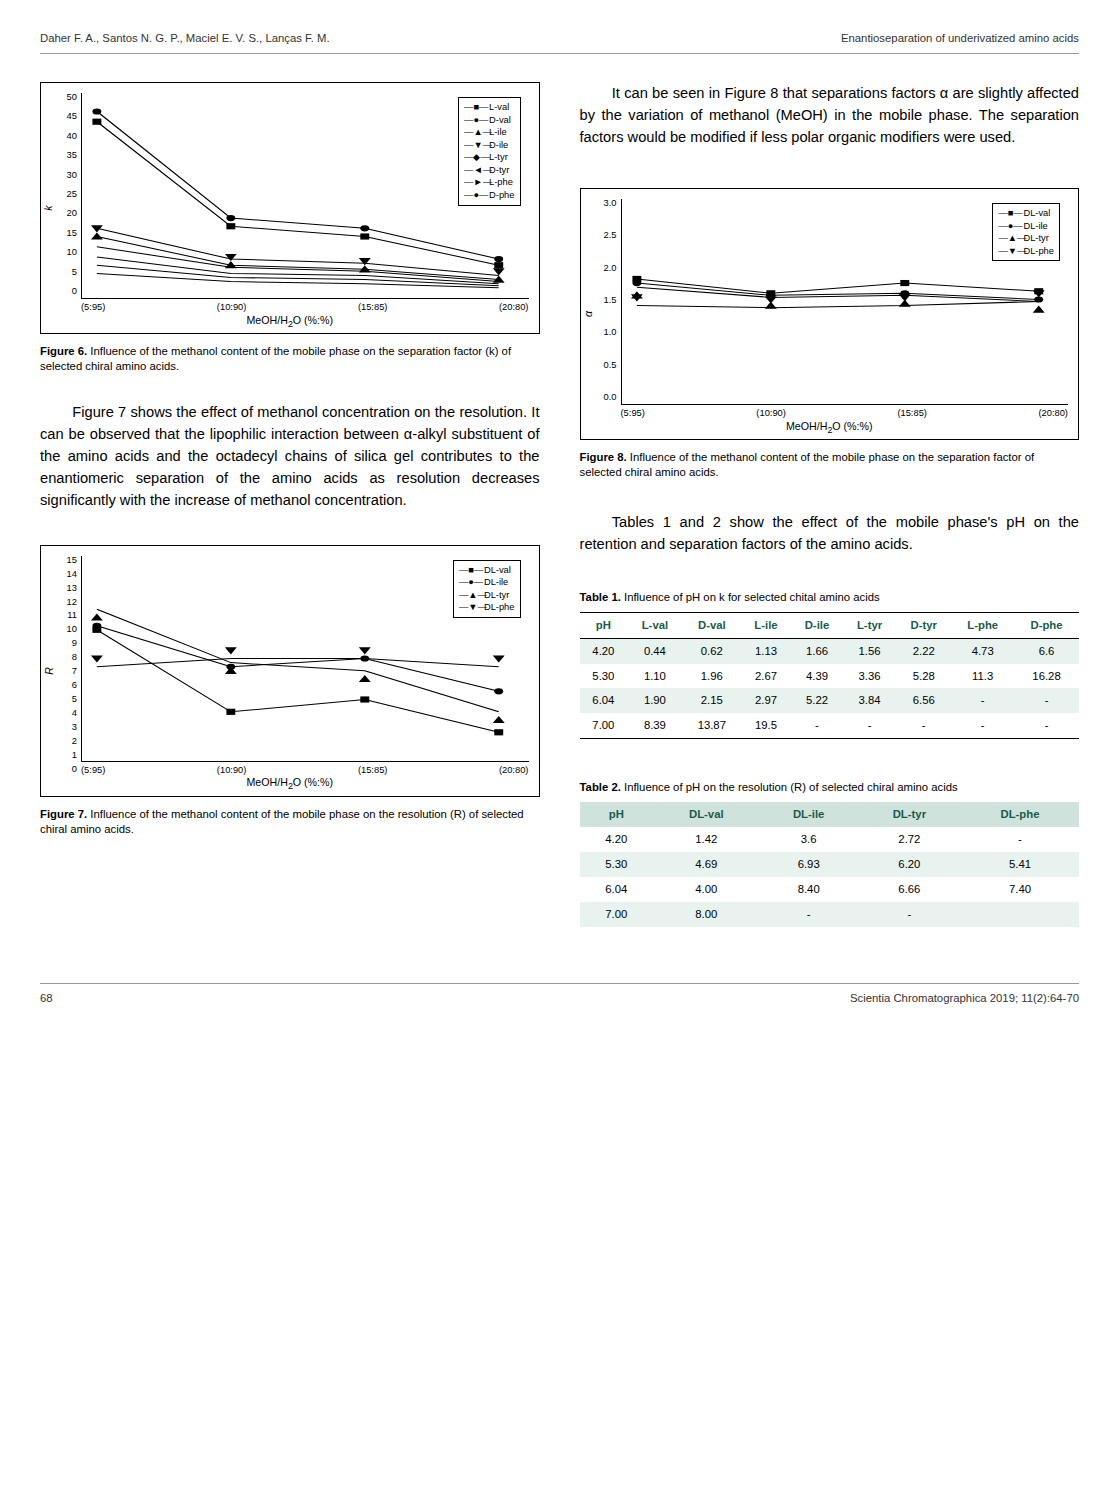Daher F. A., Santos N. G. P., Maciel E. V. S., Lanças F. M. Enantioseparation of underivatized amino acids
k
50454035302520151050
(5:95)(10:90)(15:85)(20:80)
MeOH/H2O (%:%)
—■—L-val
—●—D-val
—▲—L-ile
—▼—D-ile
—◆—L-tyr
—◄—D-tyr
—►—L-phe
—●—D-phe
Figure 6. Influence of the methanol content of the mobile phase on the separation factor (k) of selected chiral amino acids.
Figure 7 shows the effect of methanol concentration on the resolution. It can be observed that the lipophilic interaction between α-alkyl substituent of the amino acids and the octadecyl chains of silica gel contributes to the enantiomeric separation of the amino acids as resolution decreases significantly with the increase of methanol concentration.
R
1514131211109876543210
(5:95)(10:90)(15:85)(20:80)
MeOH/H2O (%:%)
—■—DL-val
—●—DL-ile
—▲—DL-tyr
—▼—DL-phe
Figure 7. Influence of the methanol content of the mobile phase on the resolution (R) of selected chiral amino acids.
It can be seen in Figure 8 that separations factors α are slightly affected by the variation of methanol (MeOH) in the mobile phase. The separation factors would be modified if less polar organic modifiers were used.
α
3.02.52.01.51.00.50.0
(5:95)(10:90)(15:85)(20:80)
MeOH/H2O (%:%)
—■—DL-val
—●—DL-ile
—▲—DL-tyr
—▼—DL-phe
Figure 8. Influence of the methanol content of the mobile phase on the separation factor of selected chiral amino acids.
Tables 1 and 2 show the effect of the mobile phase's pH on the retention and separation factors of the amino acids.
Table 1. Influence of pH on k for selected chital amino acids
| pH | L-val | D-val | L-ile | D-ile | L-tyr | D-tyr | L-phe | D-phe |
| --- | --- | --- | --- | --- | --- | --- | --- | --- |
| 4.20 | 0.44 | 0.62 | 1.13 | 1.66 | 1.56 | 2.22 | 4.73 | 6.6 |
| 5.30 | 1.10 | 1.96 | 2.67 | 4.39 | 3.36 | 5.28 | 11.3 | 16.28 |
| 6.04 | 1.90 | 2.15 | 2.97 | 5.22 | 3.84 | 6.56 | - | - |
| 7.00 | 8.39 | 13.87 | 19.5 | - | - | - | - | - |
Table 2. Influence of pH on the resolution (R) of selected chiral amino acids
| pH | DL-val | DL-ile | DL-tyr | DL-phe |
| --- | --- | --- | --- | --- |
| 4.20 | 1.42 | 3.6 | 2.72 | - |
| 5.30 | 4.69 | 6.93 | 6.20 | 5.41 |
| 6.04 | 4.00 | 8.40 | 6.66 | 7.40 |
| 7.00 | 8.00 | - | - | |
68 Scientia Chromatographica 2019; 11(2):64-70